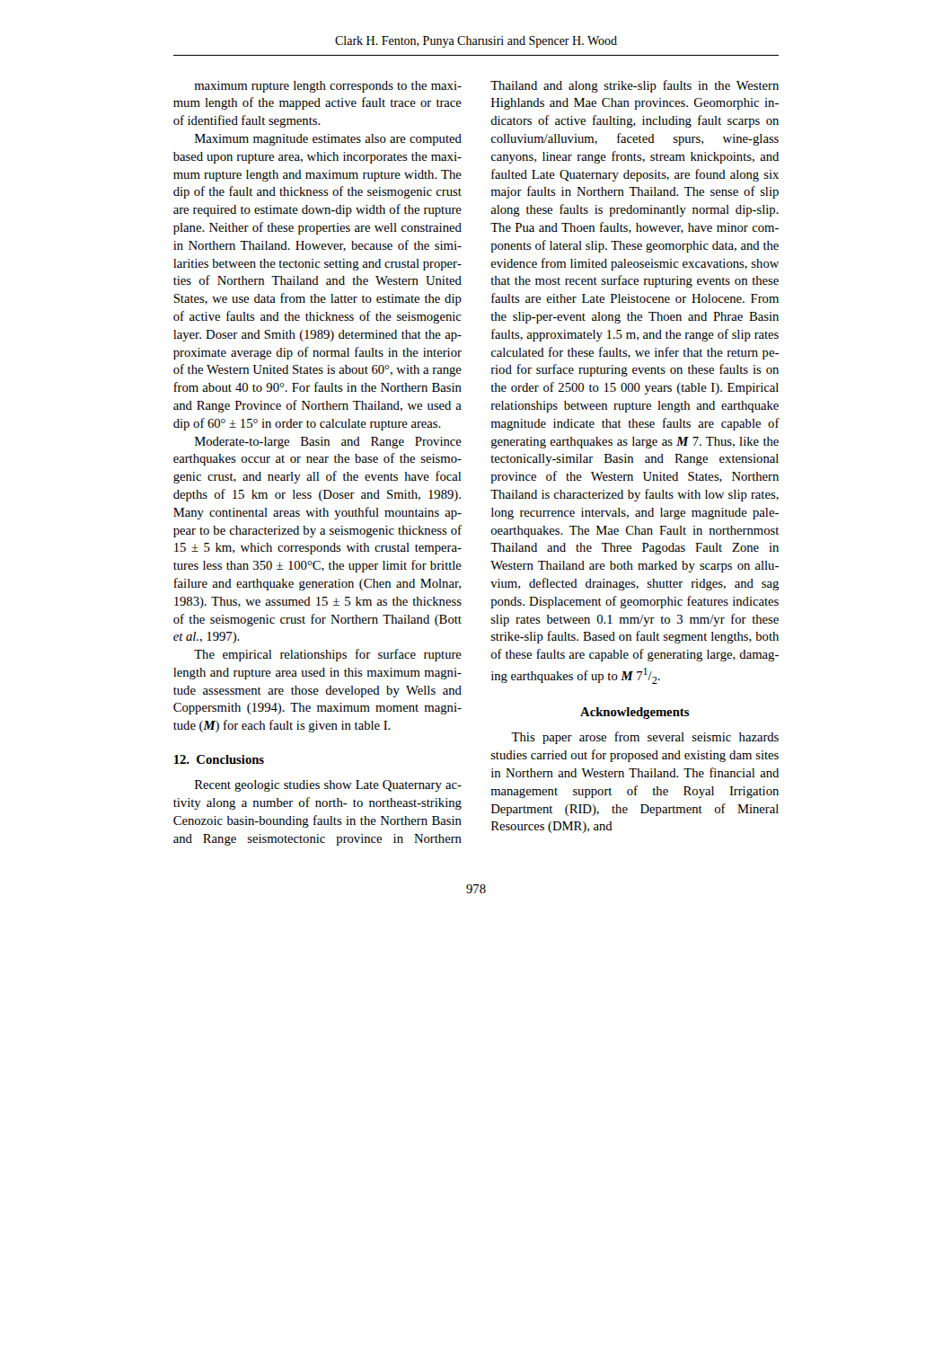Clark H. Fenton, Punya Charusiri and Spencer H. Wood
maximum rupture length corresponds to the maximum length of the mapped active fault trace or trace of identified fault segments.
Maximum magnitude estimates also are computed based upon rupture area, which incorporates the maximum rupture length and maximum rupture width. The dip of the fault and thickness of the seismogenic crust are required to estimate down-dip width of the rupture plane. Neither of these properties are well constrained in Northern Thailand. However, because of the similarities between the tectonic setting and crustal properties of Northern Thailand and the Western United States, we use data from the latter to estimate the dip of active faults and the thickness of the seismogenic layer. Doser and Smith (1989) determined that the approximate average dip of normal faults in the interior of the Western United States is about 60°, with a range from about 40 to 90°. For faults in the Northern Basin and Range Province of Northern Thailand, we used a dip of 60° ± 15° in order to calculate rupture areas.
Moderate-to-large Basin and Range Province earthquakes occur at or near the base of the seismogenic crust, and nearly all of the events have focal depths of 15 km or less (Doser and Smith, 1989). Many continental areas with youthful mountains appear to be characterized by a seismogenic thickness of 15 ± 5 km, which corresponds with crustal temperatures less than 350 ± 100°C, the upper limit for brittle failure and earthquake generation (Chen and Molnar, 1983). Thus, we assumed 15 ± 5 km as the thickness of the seismogenic crust for Northern Thailand (Bott et al., 1997).
The empirical relationships for surface rupture length and rupture area used in this maximum magnitude assessment are those developed by Wells and Coppersmith (1994). The maximum moment magnitude (M) for each fault is given in table I.
12. Conclusions
Recent geologic studies show Late Quaternary activity along a number of north- to northeast-striking Cenozoic basin-bounding faults in the Northern Basin and Range seismotectonic province in Northern Thailand and along strike-slip faults in the Western Highlands and Mae Chan provinces. Geomorphic indicators of active faulting, including fault scarps on colluvium/alluvium, faceted spurs, wine-glass canyons, linear range fronts, stream knickpoints, and faulted Late Quaternary deposits, are found along six major faults in Northern Thailand. The sense of slip along these faults is predominantly normal dip-slip. The Pua and Thoen faults, however, have minor components of lateral slip. These geomorphic data, and the evidence from limited paleoseismic excavations, show that the most recent surface rupturing events on these faults are either Late Pleistocene or Holocene. From the slip-per-event along the Thoen and Phrae Basin faults, approximately 1.5 m, and the range of slip rates calculated for these faults, we infer that the return period for surface rupturing events on these faults is on the order of 2500 to 15 000 years (table I). Empirical relationships between rupture length and earthquake magnitude indicate that these faults are capable of generating earthquakes as large as M 7. Thus, like the tectonically-similar Basin and Range extensional province of the Western United States, Northern Thailand is characterized by faults with low slip rates, long recurrence intervals, and large magnitude paleoearthquakes. The Mae Chan Fault in northernmost Thailand and the Three Pagodas Fault Zone in Western Thailand are both marked by scarps on alluvium, deflected drainages, shutter ridges, and sag ponds. Displacement of geomorphic features indicates slip rates between 0.1 mm/yr to 3 mm/yr for these strike-slip faults. Based on fault segment lengths, both of these faults are capable of generating large, damaging earthquakes of up to M 71/2.
Acknowledgements
This paper arose from several seismic hazards studies carried out for proposed and existing dam sites in Northern and Western Thailand. The financial and management support of the Royal Irrigation Department (RID), the Department of Mineral Resources (DMR), and
978